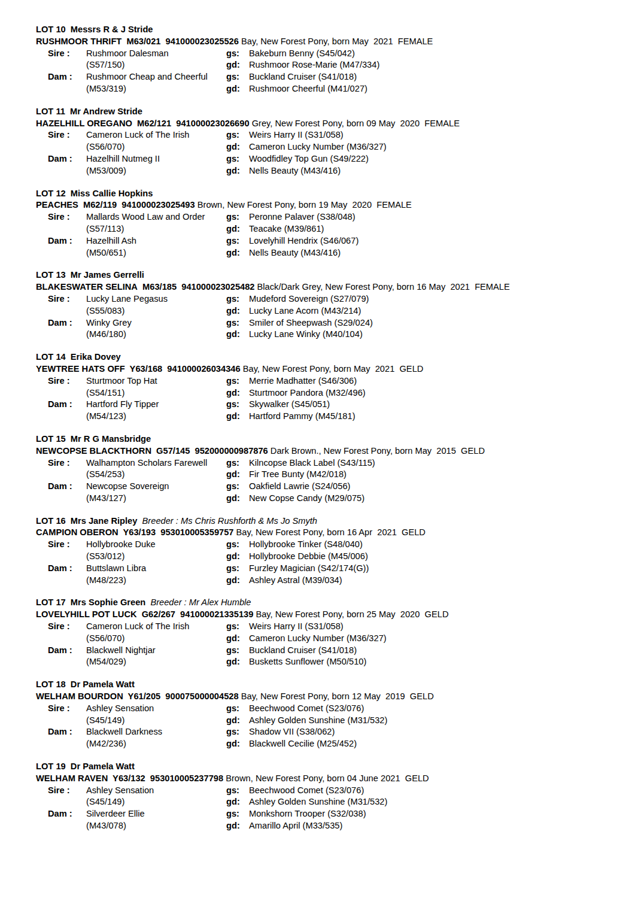LOT 10 Messrs R & J Stride
RUSHMOOR THRIFT M63/021 941000023025526 Bay, New Forest Pony, born May 2021 FEMALE
| Sire : | Rushmoor Dalesman | gs: | Bakeburn Benny (S45/042) |
| | (S57/150) | gd: | Rushmoor Rose-Marie (M47/334) |
| Dam : | Rushmoor Cheap and Cheerful | gs: | Buckland Cruiser (S41/018) |
| | (M53/319) | gd: | Rushmoor Cheerful (M41/027) |
LOT 11 Mr Andrew Stride
HAZELHILL OREGANO M62/121 941000023026690 Grey, New Forest Pony, born 09 May 2020 FEMALE
| Sire : | Cameron Luck of The Irish | gs: | Weirs Harry II (S31/058) |
| | (S56/070) | gd: | Cameron Lucky Number (M36/327) |
| Dam : | Hazelhill Nutmeg II | gs: | Woodfidley Top Gun (S49/222) |
| | (M53/009) | gd: | Nells Beauty (M43/416) |
LOT 12 Miss Callie Hopkins
PEACHES M62/119 941000023025493 Brown, New Forest Pony, born 19 May 2020 FEMALE
| Sire : | Mallards Wood Law and Order | gs: | Peronne Palaver (S38/048) |
| | (S57/113) | gd: | Teacake (M39/861) |
| Dam : | Hazelhill Ash | gs: | Lovelyhill Hendrix (S46/067) |
| | (M50/651) | gd: | Nells Beauty (M43/416) |
LOT 13 Mr James Gerrelli
BLAKESWATER SELINA M63/185 941000023025482 Black/Dark Grey, New Forest Pony, born 16 May 2021 FEMALE
| Sire : | Lucky Lane Pegasus | gs: | Mudeford Sovereign (S27/079) |
| | (S55/083) | gd: | Lucky Lane Acorn (M43/214) |
| Dam : | Winky Grey | gs: | Smiler of Sheepwash (S29/024) |
| | (M46/180) | gd: | Lucky Lane Winky (M40/104) |
LOT 14 Erika Dovey
YEWTREE HATS OFF Y63/168 941000026034346 Bay, New Forest Pony, born May 2021 GELD
| Sire : | Sturtmoor Top Hat | gs: | Merrie Madhatter (S46/306) |
| | (S54/151) | gd: | Sturtmoor Pandora (M32/496) |
| Dam : | Hartford Fly Tipper | gs: | Skywalker (S45/051) |
| | (M54/123) | gd: | Hartford Pammy (M45/181) |
LOT 15 Mr R G Mansbridge
NEWCOPSE BLACKTHORN G57/145 952000000987876 Dark Brown., New Forest Pony, born May 2015 GELD
| Sire : | Walhampton Scholars Farewell | gs: | Kilncopse Black Label (S43/115) |
| | (S54/253) | gd: | Fir Tree Bunty (M42/018) |
| Dam : | Newcopse Sovereign | gs: | Oakfield Lawrie (S24/056) |
| | (M43/127) | gd: | New Copse Candy (M29/075) |
LOT 16 Mrs Jane Ripley Breeder : Ms Chris Rushforth & Ms Jo Smyth
CAMPION OBERON Y63/193 953010005359757 Bay, New Forest Pony, born 16 Apr 2021 GELD
| Sire : | Hollybrooke Duke | gs: | Hollybrooke Tinker (S48/040) |
| | (S53/012) | gd: | Hollybrooke Debbie (M45/006) |
| Dam : | Buttslawn Libra | gs: | Furzley Magician (S42/174(G)) |
| | (M48/223) | gd: | Ashley Astral (M39/034) |
LOT 17 Mrs Sophie Green Breeder : Mr Alex Humble
LOVELYHILL POT LUCK G62/267 941000021335139 Bay, New Forest Pony, born 25 May 2020 GELD
| Sire : | Cameron Luck of The Irish | gs: | Weirs Harry II (S31/058) |
| | (S56/070) | gd: | Cameron Lucky Number (M36/327) |
| Dam : | Blackwell Nightjar | gs: | Buckland Cruiser (S41/018) |
| | (M54/029) | gd: | Busketts Sunflower (M50/510) |
LOT 18 Dr Pamela Watt
WELHAM BOURDON Y61/205 900075000004528 Bay, New Forest Pony, born 12 May 2019 GELD
| Sire : | Ashley Sensation | gs: | Beechwood Comet (S23/076) |
| | (S45/149) | gd: | Ashley Golden Sunshine (M31/532) |
| Dam : | Blackwell Darkness | gs: | Shadow VII (S38/062) |
| | (M42/236) | gd: | Blackwell Cecilie (M25/452) |
LOT 19 Dr Pamela Watt
WELHAM RAVEN Y63/132 953010005237798 Brown, New Forest Pony, born 04 June 2021 GELD
| Sire : | Ashley Sensation | gs: | Beechwood Comet (S23/076) |
| | (S45/149) | gd: | Ashley Golden Sunshine (M31/532) |
| Dam : | Silverdeer Ellie | gs: | Monkshorn Trooper (S32/038) |
| | (M43/078) | gd: | Amarillo April (M33/535) |